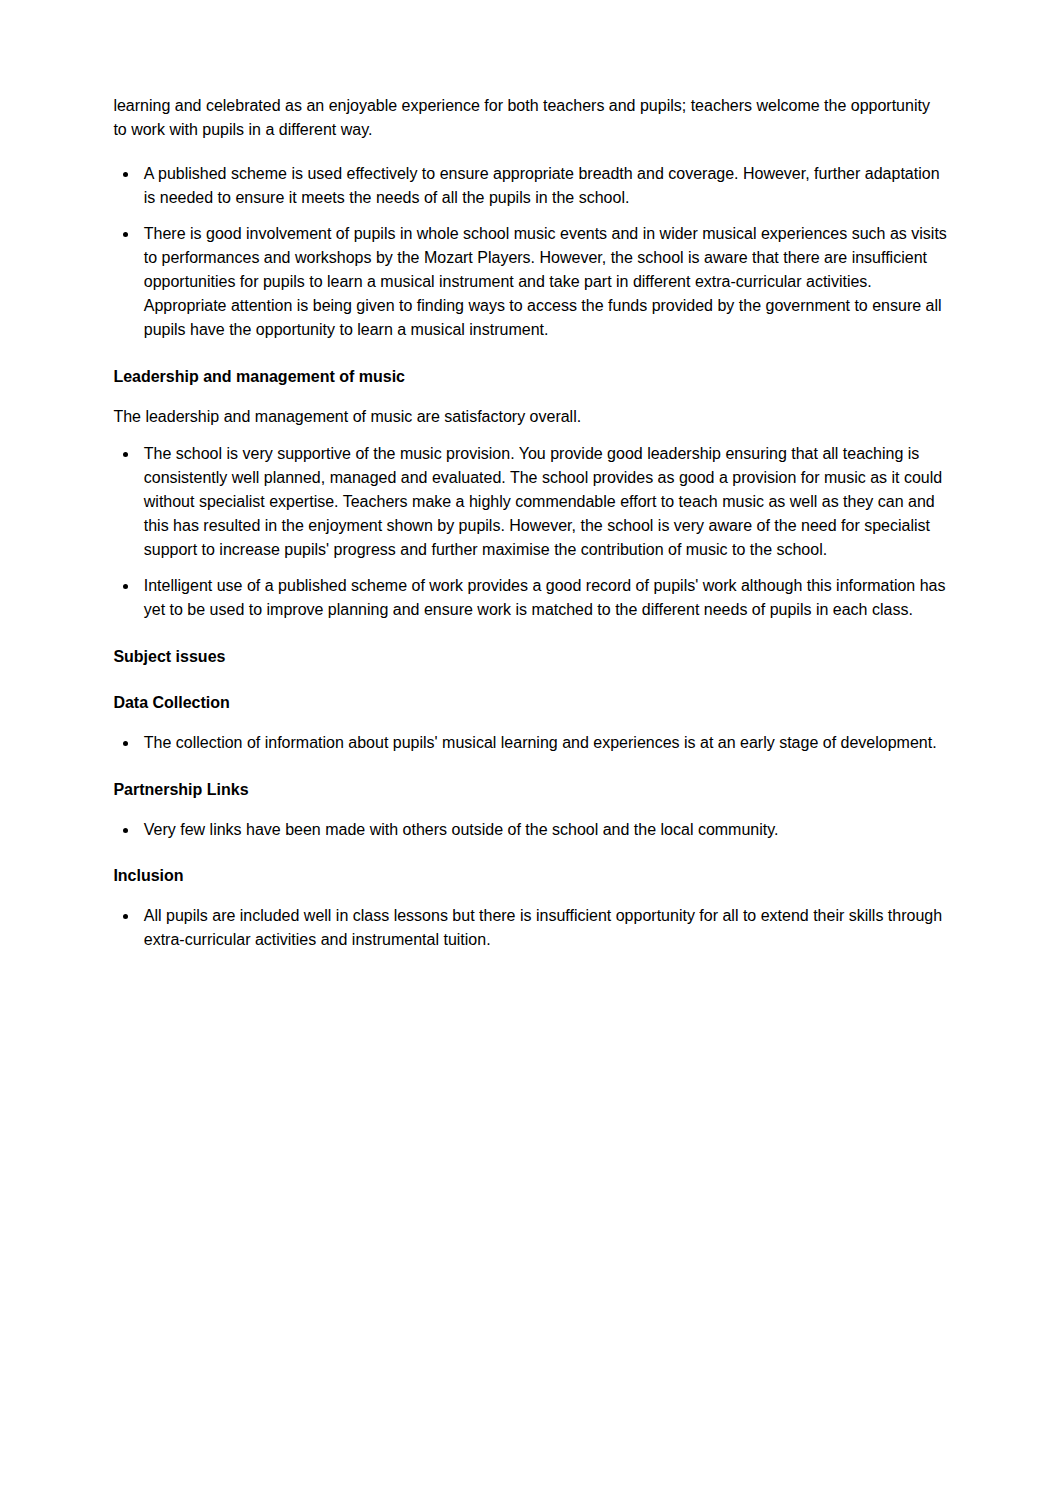learning and celebrated as an enjoyable experience for both teachers and pupils; teachers welcome the opportunity to work with pupils in a different way.
A published scheme is used effectively to ensure appropriate breadth and coverage. However, further adaptation is needed to ensure it meets the needs of all the pupils in the school.
There is good involvement of pupils in whole school music events and in wider musical experiences such as visits to performances and workshops by the Mozart Players. However, the school is aware that there are insufficient opportunities for pupils to learn a musical instrument and take part in different extra-curricular activities. Appropriate attention is being given to finding ways to access the funds provided by the government to ensure all pupils have the opportunity to learn a musical instrument.
Leadership and management of music
The leadership and management of music are satisfactory overall.
The school is very supportive of the music provision. You provide good leadership ensuring that all teaching is consistently well planned, managed and evaluated. The school provides as good a provision for music as it could without specialist expertise. Teachers make a highly commendable effort to teach music as well as they can and this has resulted in the enjoyment shown by pupils. However, the school is very aware of the need for specialist support to increase pupils' progress and further maximise the contribution of music to the school.
Intelligent use of a published scheme of work provides a good record of pupils' work although this information has yet to be used to improve planning and ensure work is matched to the different needs of pupils in each class.
Subject issues
Data Collection
The collection of information about pupils' musical learning and experiences is at an early stage of development.
Partnership Links
Very few links have been made with others outside of the school and the local community.
Inclusion
All pupils are included well in class lessons but there is insufficient opportunity for all to extend their skills through extra-curricular activities and instrumental tuition.